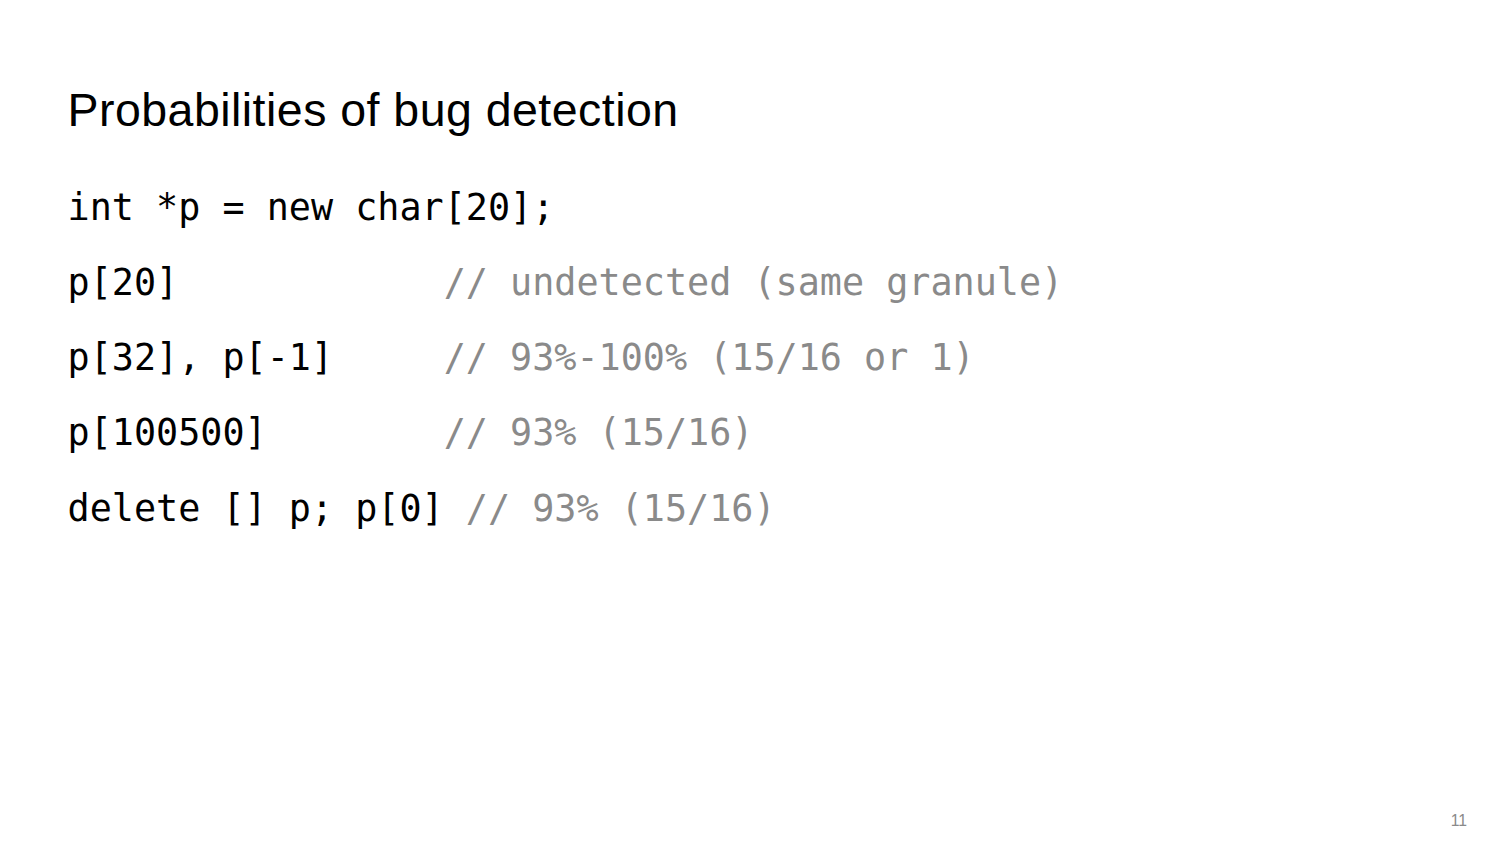Probabilities of bug detection
int *p = new char[20];
p[20] // undetected (same granule)
p[32], p[-1] // 93%-100% (15/16 or 1)
p[100500] // 93% (15/16)
delete [] p; p[0] // 93% (15/16)
11